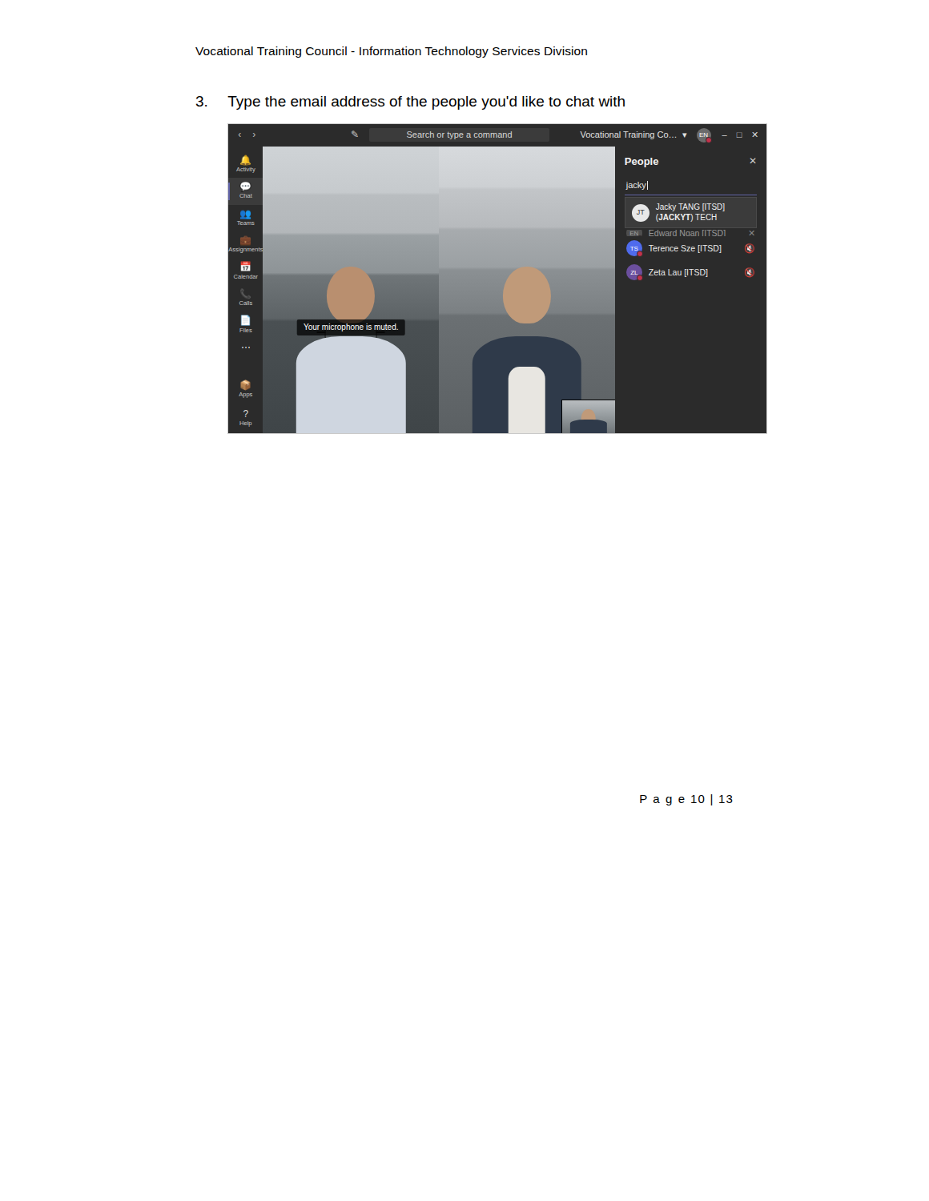Vocational Training Council - Information Technology Services Division
3. Type the email address of the people you'd like to chat with
‹›
✎
Search or type a command
Vocational Training Co…▾ EN
–□✕
🔔Activity
💬Chat
👥Teams
💼Assignments
📅Calendar
📞Calls
📄Files
⋯
📦Apps
?Help
Your microphone is muted.
People
✕
jacky
JT
Jacky TANG [ITSD]
(JACKYT) TECH
EN
Edward Ngan [ITSD]
✕
TS
Terence Sze [ITSD]
🔇
ZL
Zeta Lau [ITSD]
🔇
P a g e 10 | 13